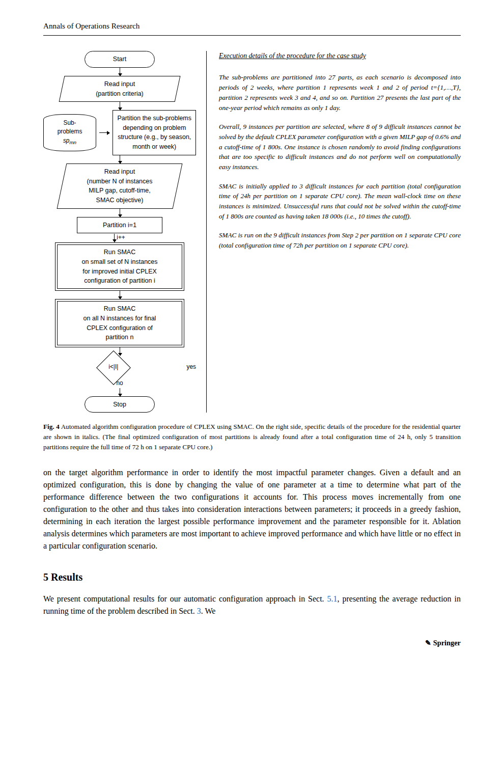Annals of Operations Research
Start
Read input
(partition criteria)
Sub-
problems
spmn
Partition the sub-problems
depending on problem
structure (e.g., by season,
month or week)
Read input
(number N of instances
MILP gap, cutoff-time,
SMAC objective)
Partition i=1
i++
Run SMAC
on small set of N instances
for improved initial CPLEX
configuration of partition i
Run SMAC
on all N instances for final
CPLEX configuration of
partition n
i<|I|
yes
no
Stop
Execution details of the procedure for the case study
The sub-problems are partitioned into 27 parts, as each scenario is decomposed into periods of 2 weeks, where partition 1 represents week 1 and 2 of period t={1,…,T}, partition 2 represents week 3 and 4, and so on. Partition 27 presents the last part of the one-year period which remains as only 1 day.
Overall, 9 instances per partition are selected, where 8 of 9 difficult instances cannot be solved by the default CPLEX parameter configuration with a given MILP gap of 0.6% and a cutoff-time of 1 800s. One instance is chosen randomly to avoid finding configurations that are too specific to difficult instances and do not perform well on computationally easy instances.
SMAC is initially applied to 3 difficult instances for each partition (total configuration time of 24h per partition on 1 separate CPU core). The mean wall-clock time on these instances is minimized. Unsuccessful runs that could not be solved within the cutoff-time of 1 800s are counted as having taken 18 000s (i.e., 10 times the cutoff).
SMAC is run on the 9 difficult instances from Step 2 per partition on 1 separate CPU core (total configuration time of 72h per partition on 1 separate CPU core).
Fig. 4 Automated algorithm configuration procedure of CPLEX using SMAC. On the right side, specific details of the procedure for the residential quarter are shown in italics. (The final optimized configuration of most partitions is already found after a total configuration time of 24 h, only 5 transition partitions require the full time of 72 h on 1 separate CPU core.)
on the target algorithm performance in order to identify the most impactful parameter changes. Given a default and an optimized configuration, this is done by changing the value of one parameter at a time to determine what part of the performance difference between the two configurations it accounts for. This process moves incrementally from one configuration to the other and thus takes into consideration interactions between parameters; it proceeds in a greedy fashion, determining in each iteration the largest possible performance improvement and the parameter responsible for it. Ablation analysis determines which parameters are most important to achieve improved performance and which have little or no effect in a particular configuration scenario.
5 Results
We present computational results for our automatic configuration approach in Sect. 5.1, presenting the average reduction in running time of the problem described in Sect. 3. We
✎ Springer